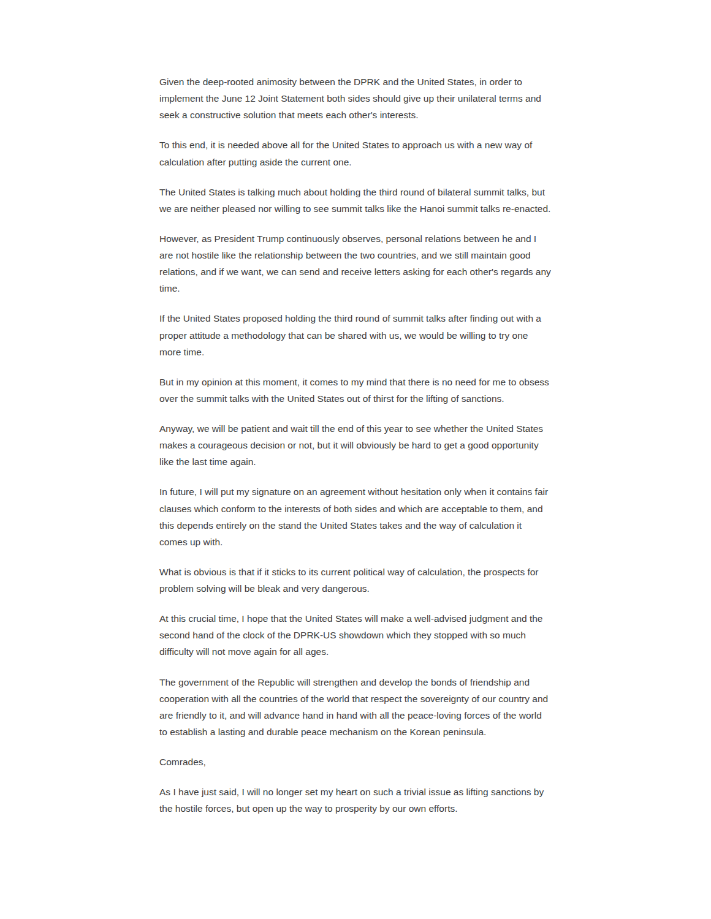Given the deep-rooted animosity between the DPRK and the United States, in order to implement the June 12 Joint Statement both sides should give up their unilateral terms and seek a constructive solution that meets each other's interests.
To this end, it is needed above all for the United States to approach us with a new way of calculation after putting aside the current one.
The United States is talking much about holding the third round of bilateral summit talks, but we are neither pleased nor willing to see summit talks like the Hanoi summit talks re-enacted.
However, as President Trump continuously observes, personal relations between he and I are not hostile like the relationship between the two countries, and we still maintain good relations, and if we want, we can send and receive letters asking for each other's regards any time.
If the United States proposed holding the third round of summit talks after finding out with a proper attitude a methodology that can be shared with us, we would be willing to try one more time.
But in my opinion at this moment, it comes to my mind that there is no need for me to obsess over the summit talks with the United States out of thirst for the lifting of sanctions.
Anyway, we will be patient and wait till the end of this year to see whether the United States makes a courageous decision or not, but it will obviously be hard to get a good opportunity like the last time again.
In future, I will put my signature on an agreement without hesitation only when it contains fair clauses which conform to the interests of both sides and which are acceptable to them, and this depends entirely on the stand the United States takes and the way of calculation it comes up with.
What is obvious is that if it sticks to its current political way of calculation, the prospects for problem solving will be bleak and very dangerous.
At this crucial time, I hope that the United States will make a well-advised judgment and the second hand of the clock of the DPRK-US showdown which they stopped with so much difficulty will not move again for all ages.
The government of the Republic will strengthen and develop the bonds of friendship and cooperation with all the countries of the world that respect the sovereignty of our country and are friendly to it, and will advance hand in hand with all the peace-loving forces of the world to establish a lasting and durable peace mechanism on the Korean peninsula.
Comrades,
As I have just said, I will no longer set my heart on such a trivial issue as lifting sanctions by the hostile forces, but open up the way to prosperity by our own efforts.